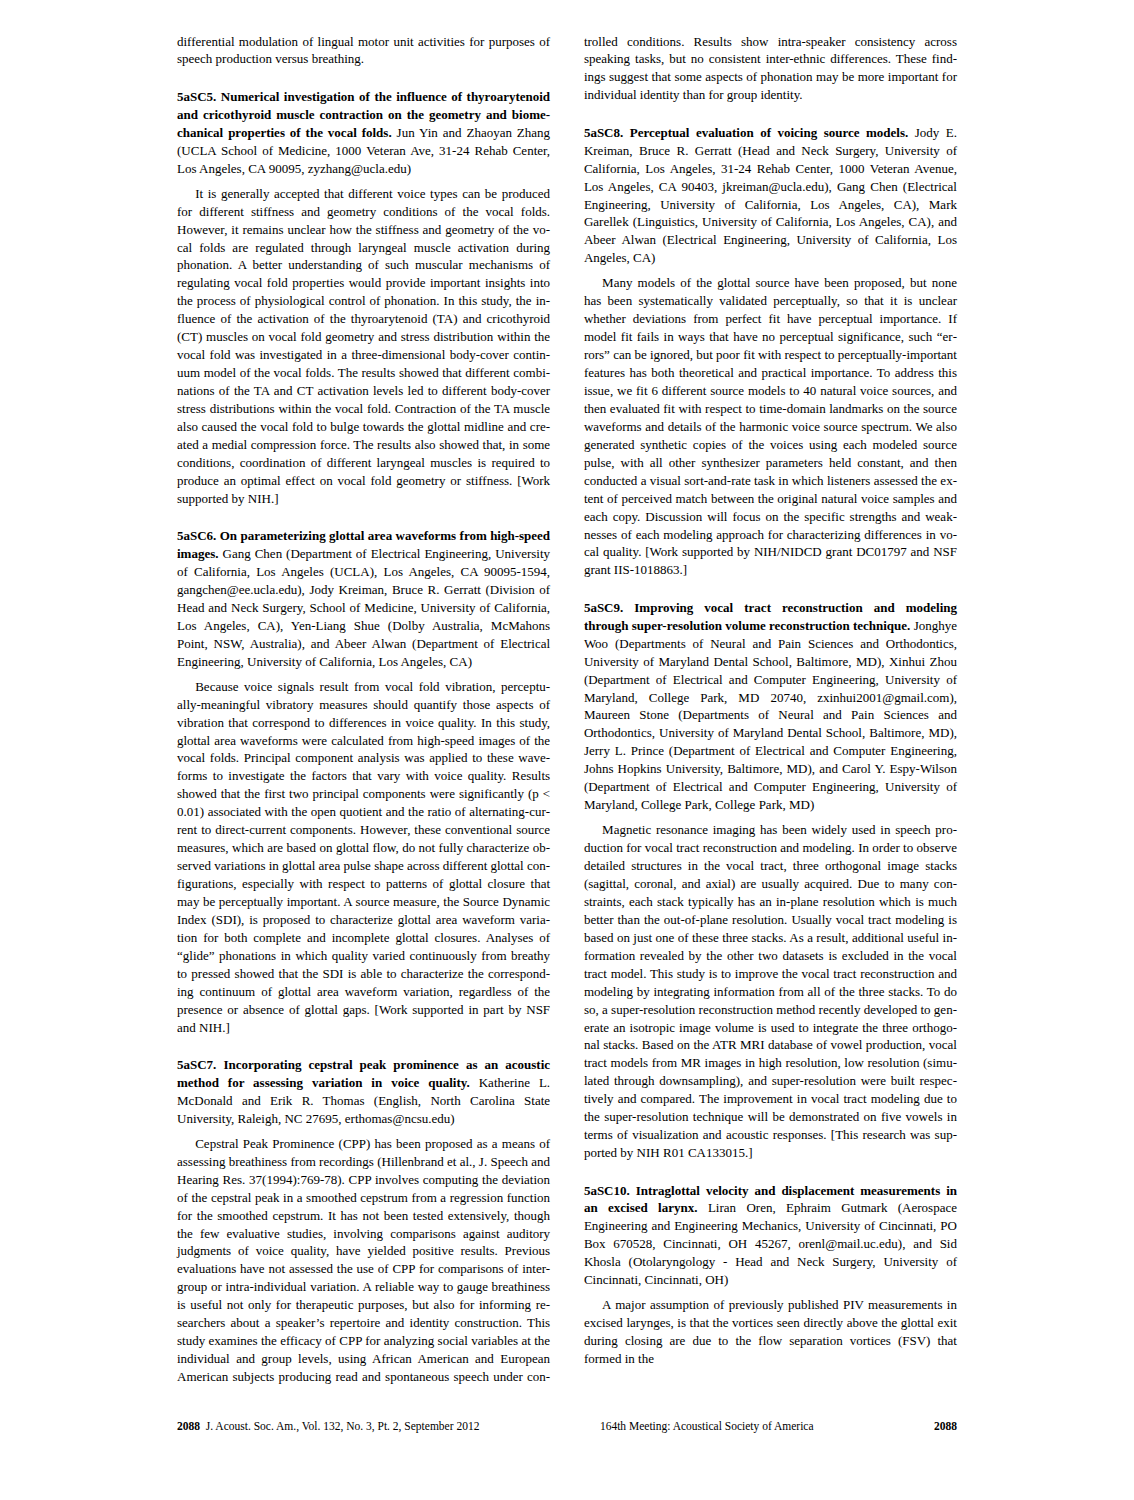differential modulation of lingual motor unit activities for purposes of speech production versus breathing.
5aSC5. Numerical investigation of the influence of thyroarytenoid and cricothyroid muscle contraction on the geometry and biomechanical properties of the vocal folds. Jun Yin and Zhaoyan Zhang (UCLA School of Medicine, 1000 Veteran Ave, 31-24 Rehab Center, Los Angeles, CA 90095, zyzhang@ucla.edu)
It is generally accepted that different voice types can be produced for different stiffness and geometry conditions of the vocal folds. However, it remains unclear how the stiffness and geometry of the vocal folds are regulated through laryngeal muscle activation during phonation. A better understanding of such muscular mechanisms of regulating vocal fold properties would provide important insights into the process of physiological control of phonation. In this study, the influence of the activation of the thyroarytenoid (TA) and cricothyroid (CT) muscles on vocal fold geometry and stress distribution within the vocal fold was investigated in a three-dimensional body-cover continuum model of the vocal folds. The results showed that different combinations of the TA and CT activation levels led to different body-cover stress distributions within the vocal fold. Contraction of the TA muscle also caused the vocal fold to bulge towards the glottal midline and created a medial compression force. The results also showed that, in some conditions, coordination of different laryngeal muscles is required to produce an optimal effect on vocal fold geometry or stiffness. [Work supported by NIH.]
5aSC6. On parameterizing glottal area waveforms from high-speed images. Gang Chen (Department of Electrical Engineering, University of California, Los Angeles (UCLA), Los Angeles, CA 90095-1594, gangchen@ee.ucla.edu), Jody Kreiman, Bruce R. Gerratt (Division of Head and Neck Surgery, School of Medicine, University of California, Los Angeles, CA), Yen-Liang Shue (Dolby Australia, McMahons Point, NSW, Australia), and Abeer Alwan (Department of Electrical Engineering, University of California, Los Angeles, CA)
Because voice signals result from vocal fold vibration, perceptually-meaningful vibratory measures should quantify those aspects of vibration that correspond to differences in voice quality. In this study, glottal area waveforms were calculated from high-speed images of the vocal folds. Principal component analysis was applied to these waveforms to investigate the factors that vary with voice quality. Results showed that the first two principal components were significantly (p < 0.01) associated with the open quotient and the ratio of alternating-current to direct-current components. However, these conventional source measures, which are based on glottal flow, do not fully characterize observed variations in glottal area pulse shape across different glottal configurations, especially with respect to patterns of glottal closure that may be perceptually important. A source measure, the Source Dynamic Index (SDI), is proposed to characterize glottal area waveform variation for both complete and incomplete glottal closures. Analyses of “glide” phonations in which quality varied continuously from breathy to pressed showed that the SDI is able to characterize the corresponding continuum of glottal area waveform variation, regardless of the presence or absence of glottal gaps. [Work supported in part by NSF and NIH.]
5aSC7. Incorporating cepstral peak prominence as an acoustic method for assessing variation in voice quality. Katherine L. McDonald and Erik R. Thomas (English, North Carolina State University, Raleigh, NC 27695, erthomas@ncsu.edu)
Cepstral Peak Prominence (CPP) has been proposed as a means of assessing breathiness from recordings (Hillenbrand et al., J. Speech and Hearing Res. 37(1994):769-78). CPP involves computing the deviation of the cepstral peak in a smoothed cepstrum from a regression function for the smoothed cepstrum. It has not been tested extensively, though the few evaluative studies, involving comparisons against auditory judgments of voice quality, have yielded positive results. Previous evaluations have not assessed the use of CPP for comparisons of inter-group or intra-individual variation. A reliable way to gauge breathiness is useful not only for therapeutic purposes, but also for informing researchers about a speaker’s repertoire and identity construction. This study examines the efficacy of CPP for analyzing social variables at the individual and group levels, using African American and European American subjects producing read and spontaneous speech under controlled conditions. Results show intra-speaker consistency across speaking tasks, but no consistent inter-ethnic differences. These findings suggest that some aspects of phonation may be more important for individual identity than for group identity.
5aSC8. Perceptual evaluation of voicing source models. Jody E. Kreiman, Bruce R. Gerratt (Head and Neck Surgery, University of California, Los Angeles, 31-24 Rehab Center, 1000 Veteran Avenue, Los Angeles, CA 90403, jkreiman@ucla.edu), Gang Chen (Electrical Engineering, University of California, Los Angeles, CA), Mark Garellek (Linguistics, University of California, Los Angeles, CA), and Abeer Alwan (Electrical Engineering, University of California, Los Angeles, CA)
Many models of the glottal source have been proposed, but none has been systematically validated perceptually, so that it is unclear whether deviations from perfect fit have perceptual importance. If model fit fails in ways that have no perceptual significance, such “errors” can be ignored, but poor fit with respect to perceptually-important features has both theoretical and practical importance. To address this issue, we fit 6 different source models to 40 natural voice sources, and then evaluated fit with respect to time-domain landmarks on the source waveforms and details of the harmonic voice source spectrum. We also generated synthetic copies of the voices using each modeled source pulse, with all other synthesizer parameters held constant, and then conducted a visual sort-and-rate task in which listeners assessed the extent of perceived match between the original natural voice samples and each copy. Discussion will focus on the specific strengths and weaknesses of each modeling approach for characterizing differences in vocal quality. [Work supported by NIH/NIDCD grant DC01797 and NSF grant IIS-1018863.]
5aSC9. Improving vocal tract reconstruction and modeling through super-resolution volume reconstruction technique. Jonghye Woo (Departments of Neural and Pain Sciences and Orthodontics, University of Maryland Dental School, Baltimore, MD), Xinhui Zhou (Department of Electrical and Computer Engineering, University of Maryland, College Park, MD 20740, zxinhui2001@gmail.com), Maureen Stone (Departments of Neural and Pain Sciences and Orthodontics, University of Maryland Dental School, Baltimore, MD), Jerry L. Prince (Department of Electrical and Computer Engineering, Johns Hopkins University, Baltimore, MD), and Carol Y. Espy-Wilson (Department of Electrical and Computer Engineering, University of Maryland, College Park, College Park, MD)
Magnetic resonance imaging has been widely used in speech production for vocal tract reconstruction and modeling. In order to observe detailed structures in the vocal tract, three orthogonal image stacks (sagittal, coronal, and axial) are usually acquired. Due to many constraints, each stack typically has an in-plane resolution which is much better than the out-of-plane resolution. Usually vocal tract modeling is based on just one of these three stacks. As a result, additional useful information revealed by the other two datasets is excluded in the vocal tract model. This study is to improve the vocal tract reconstruction and modeling by integrating information from all of the three stacks. To do so, a super-resolution reconstruction method recently developed to generate an isotropic image volume is used to integrate the three orthogonal stacks. Based on the ATR MRI database of vowel production, vocal tract models from MR images in high resolution, low resolution (simulated through downsampling), and super-resolution were built respectively and compared. The improvement in vocal tract modeling due to the super-resolution technique will be demonstrated on five vowels in terms of visualization and acoustic responses. [This research was supported by NIH R01 CA133015.]
5aSC10. Intraglottal velocity and displacement measurements in an excised larynx. Liran Oren, Ephraim Gutmark (Aerospace Engineering and Engineering Mechanics, University of Cincinnati, PO Box 670528, Cincinnati, OH 45267, orenl@mail.uc.edu), and Sid Khosla (Otolaryngology - Head and Neck Surgery, University of Cincinnati, Cincinnati, OH)
A major assumption of previously published PIV measurements in excised larynges, is that the vortices seen directly above the glottal exit during closing are due to the flow separation vortices (FSV) that formed in the
2088 J. Acoust. Soc. Am., Vol. 132, No. 3, Pt. 2, September 2012
164th Meeting: Acoustical Society of America
2088